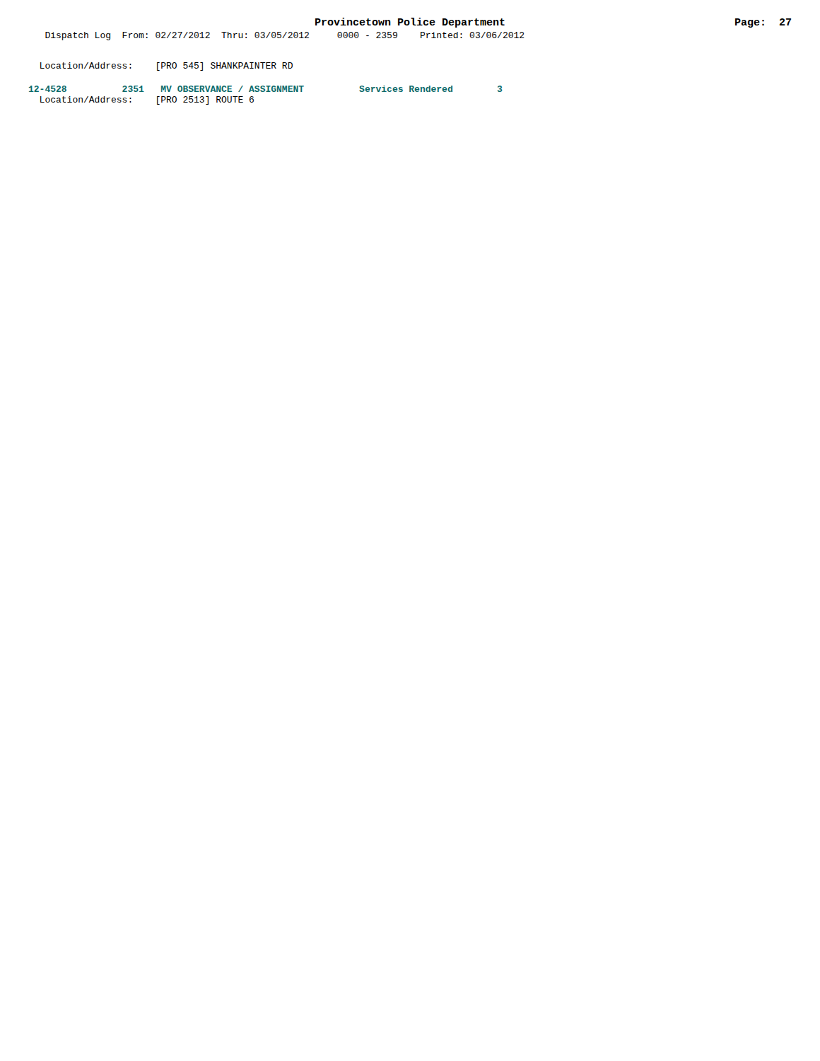Provincetown Police Department Page: 27
Dispatch Log From: 02/27/2012 Thru: 03/05/2012 0000 - 2359 Printed: 03/06/2012
Location/Address: [PRO 545] SHANKPAINTER RD
12-4528 2351 MV OBSERVANCE / ASSIGNMENT Services Rendered 3
Location/Address: [PRO 2513] ROUTE 6